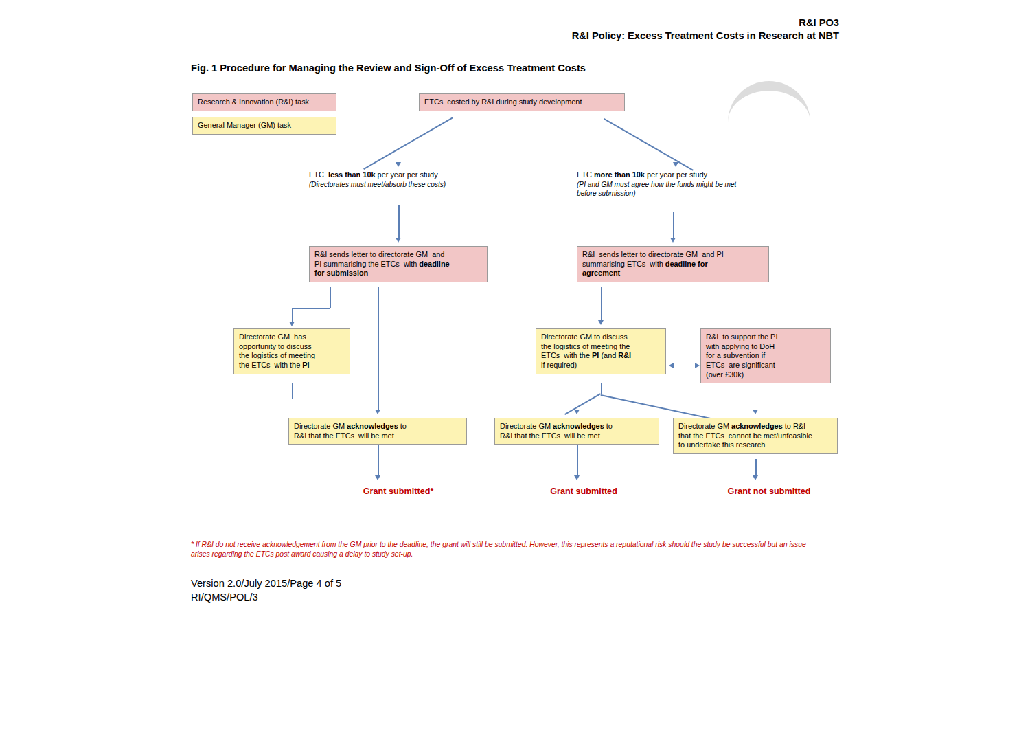R&I PO3
R&I Policy: Excess Treatment Costs in Research at NBT
Fig. 1 Procedure for Managing the Review and Sign-Off of Excess Treatment Costs
Research & Innovation (R&I) task
General Manager (GM) task
ETCs costed by R&I during study development
ETC less than 10k per year per study
(Directorates must meet/absorb these costs)
ETC more than 10k per year per study
(PI and GM must agree how the funds might be met
before submission)
R&I sends letter to directorate GM and
PI summarising the ETCs with deadline
for submission
R&I sends letter to directorate GM and PI
summarising ETCs with deadline for
agreement
Directorate GM has
opportunity to discuss
the logistics of meeting
the ETCs with the PI
Directorate GM to discuss
the logistics of meeting the
ETCs with the PI (and R&I
if required)
R&I to support the PI
with applying to DoH
for a subvention if
ETCs are significant
(over £30k)
Directorate GM acknowledges to
R&I that the ETCs will be met
Directorate GM acknowledges to
R&I that the ETCs will be met
Directorate GM acknowledges to R&I
that the ETCs cannot be met/unfeasible
to undertake this research
Grant submitted*
Grant submitted
Grant not submitted
* If R&I do not receive acknowledgement from the GM prior to the deadline, the grant will still be submitted. However, this represents a reputational risk should the study be successful but an issue arises regarding the ETCs post award causing a delay to study set-up.
Version 2.0/July 2015/Page 4 of 5
RI/QMS/POL/3